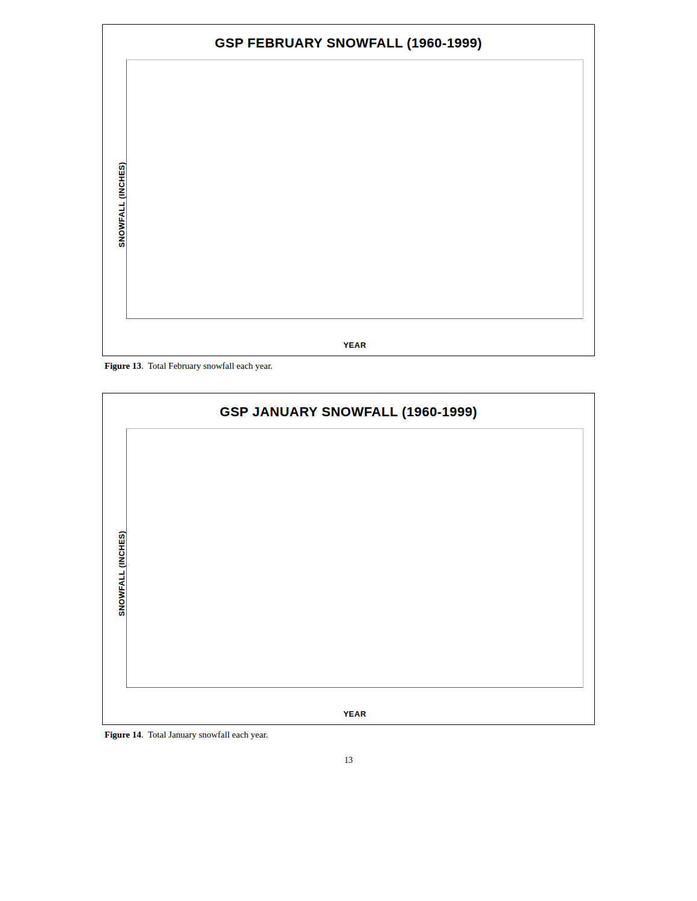GSP FEBRUARY SNOWFALL (1960-1999)
SNOWFALL (INCHES)
YEAR
Figure 13. Total February snowfall each year.
GSP JANUARY SNOWFALL (1960-1999)
SNOWFALL (INCHES)
YEAR
Figure 14. Total January snowfall each year.
13